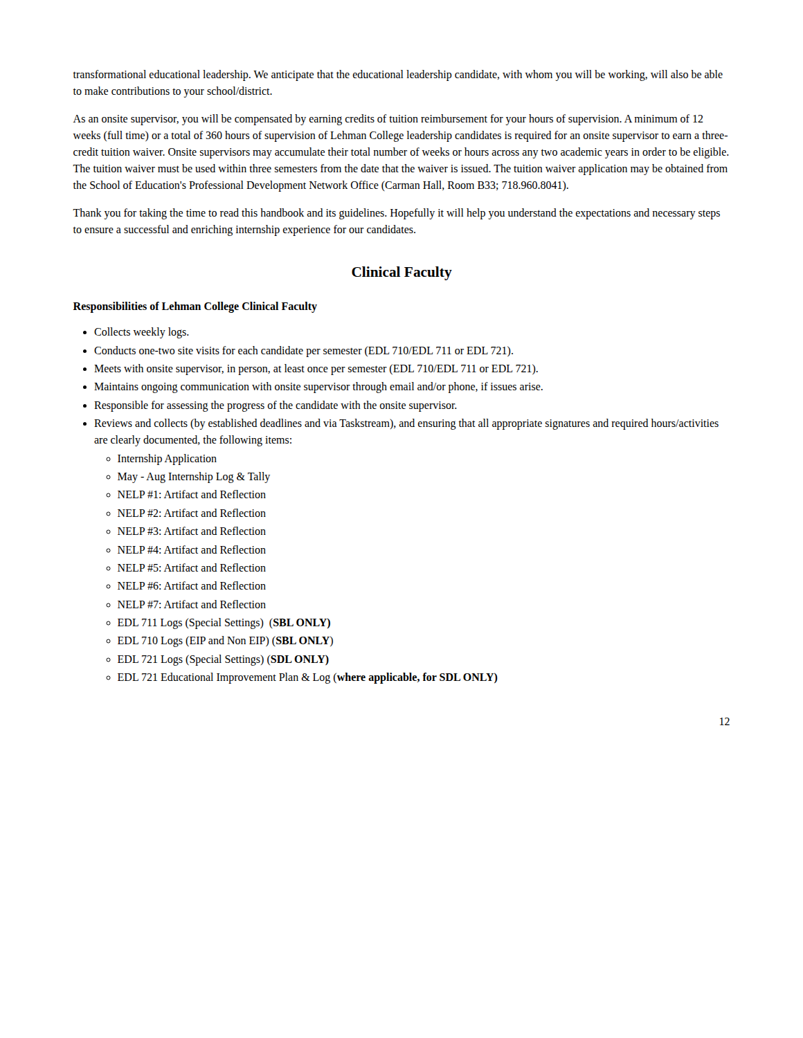transformational educational leadership. We anticipate that the educational leadership candidate, with whom you will be working, will also be able to make contributions to your school/district.
As an onsite supervisor, you will be compensated by earning credits of tuition reimbursement for your hours of supervision. A minimum of 12 weeks (full time) or a total of 360 hours of supervision of Lehman College leadership candidates is required for an onsite supervisor to earn a three-credit tuition waiver. Onsite supervisors may accumulate their total number of weeks or hours across any two academic years in order to be eligible. The tuition waiver must be used within three semesters from the date that the waiver is issued. The tuition waiver application may be obtained from the School of Education's Professional Development Network Office (Carman Hall, Room B33; 718.960.8041).
Thank you for taking the time to read this handbook and its guidelines. Hopefully it will help you understand the expectations and necessary steps to ensure a successful and enriching internship experience for our candidates.
Clinical Faculty
Responsibilities of Lehman College Clinical Faculty
Collects weekly logs.
Conducts one-two site visits for each candidate per semester (EDL 710/EDL 711 or EDL 721).
Meets with onsite supervisor, in person, at least once per semester (EDL 710/EDL 711 or EDL 721).
Maintains ongoing communication with onsite supervisor through email and/or phone, if issues arise.
Responsible for assessing the progress of the candidate with the onsite supervisor.
Reviews and collects (by established deadlines and via Taskstream), and ensuring that all appropriate signatures and required hours/activities are clearly documented, the following items:
Internship Application
May - Aug Internship Log & Tally
NELP #1: Artifact and Reflection
NELP #2: Artifact and Reflection
NELP #3: Artifact and Reflection
NELP #4: Artifact and Reflection
NELP #5: Artifact and Reflection
NELP #6: Artifact and Reflection
NELP #7: Artifact and Reflection
EDL 711 Logs (Special Settings) (SBL ONLY)
EDL 710 Logs (EIP and Non EIP) (SBL ONLY)
EDL 721 Logs (Special Settings) (SDL ONLY)
EDL 721 Educational Improvement Plan & Log (where applicable, for SDL ONLY)
12